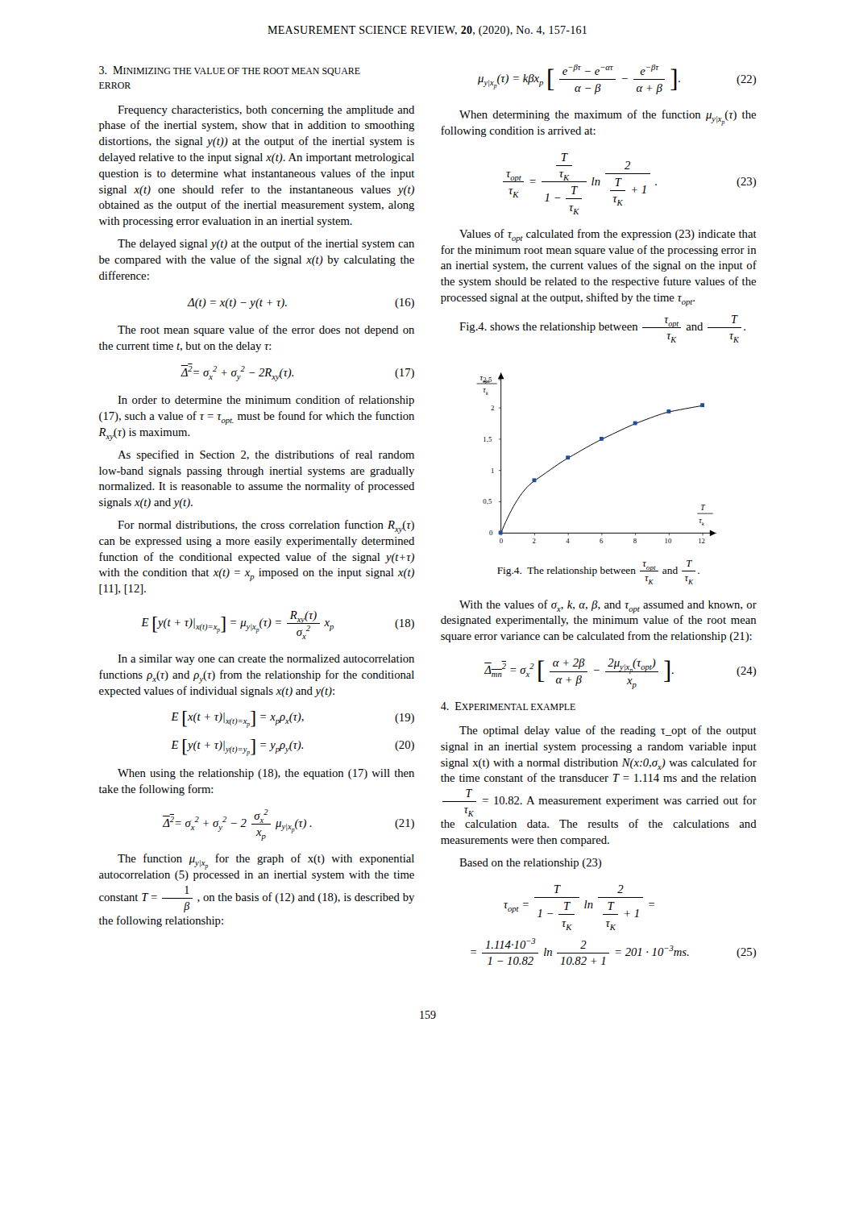MEASUREMENT SCIENCE REVIEW, 20, (2020), No. 4, 157-161
3. MINIMIZING THE VALUE OF THE ROOT MEAN SQUARE
ERROR
Frequency characteristics, both concerning the amplitude and phase of the inertial system, show that in addition to smoothing distortions, the signal y(t)) at the output of the inertial system is delayed relative to the input signal x(t). An important metrological question is to determine what instantaneous values of the input signal x(t) one should refer to the instantaneous values y(t) obtained as the output of the inertial measurement system, along with processing error evaluation in an inertial system.
The delayed signal y(t) at the output of the inertial system can be compared with the value of the signal x(t) by calculating the difference:
Δ(t) = x(t) − y(t + τ).
(16)
The root mean square value of the error does not depend on the current time t, but on the delay τ:
Δ2= σx2 + σy2 − 2Rxy(τ).
(17)
In order to determine the minimum condition of relationship (17), such a value of τ = τopt. must be found for which the function Rxy(τ) is maximum.
As specified in Section 2, the distributions of real random low-band signals passing through inertial systems are gradually normalized. It is reasonable to assume the normality of processed signals x(t) and y(t).
For normal distributions, the cross correlation function Rxy(τ) can be expressed using a more easily experimentally determined function of the conditional expected value of the signal y(t+τ) with the condition that x(t) = xp imposed on the input signal x(t) [11], [12].
E [y(t + τ)|x(t)=xp] = μy|xp(τ) = Rxy(τ) σx2 xp
(18)
In a similar way one can create the normalized autocorrelation functions ρx(τ) and ρy(τ) from the relationship for the conditional expected values of individual signals x(t) and y(t):
E [x(t + τ)|x(t)=xp] = xpρx(τ),
(19)
E [y(t + τ)|y(t)=yp] = ypρy(τ).
(20)
When using the relationship (18), the equation (17) will then take the following form:
Δ2= σx2 + σy2 − 2 σx2 xp μy|xp(τ) .
(21)
The function μy|xp for the graph of x(t) with exponential autocorrelation (5) processed in an inertial system with the time constant T = 1 β , on the basis of (12) and (18), is described by the following relationship:
μy|xp(τ) = kβxp [ e−βτ − e−ατ α − β − e−βτ α + β ].
(22)
When determining the maximum of the function μy|xp(τ) the following condition is arrived at:
τopt τK = TτK 1 − TτK ln 2 TτK + 1 .
(23)
Values of τopt calculated from the expression (23) indicate that for the minimum root mean square value of the processing error in an inertial system, the current values of the signal on the input of the system should be related to the respective future values of the processed signal at the output, shifted by the time τopt.
Fig.4. shows the relationship between τopt τK and TτK.
τopt τk T τk 0 0,5 1 1,5 2 2,5 0 2 4 6 8 10 12
Fig.4. The relationship between τopt τK and TτK.
With the values of σx, k, α, β, and τopt assumed and known, or designated experimentally, the minimum value of the root mean square error variance can be calculated from the relationship (21):
Δmn2 = σx2 [ α + 2β α + β − 2μy|xp(τopt) xp ].
(24)
4. EXPERIMENTAL EXAMPLE
The optimal delay value of the reading τ_opt of the output signal in an inertial system processing a random variable input signal x(t) with a normal distribution N(x:0,σx) was calculated for the time constant of the transducer T = 1.114 ms and the relation TτK = 10.82. A measurement experiment was carried out for the calculation data. The results of the calculations and measurements were then compared.
Based on the relationship (23)
τopt = T 1 − TτK ln 2 TτK + 1 =
= 1.114·10−31 − 10.82 ln 210.82 + 1 = 201 · 10−3ms.
(25)
159